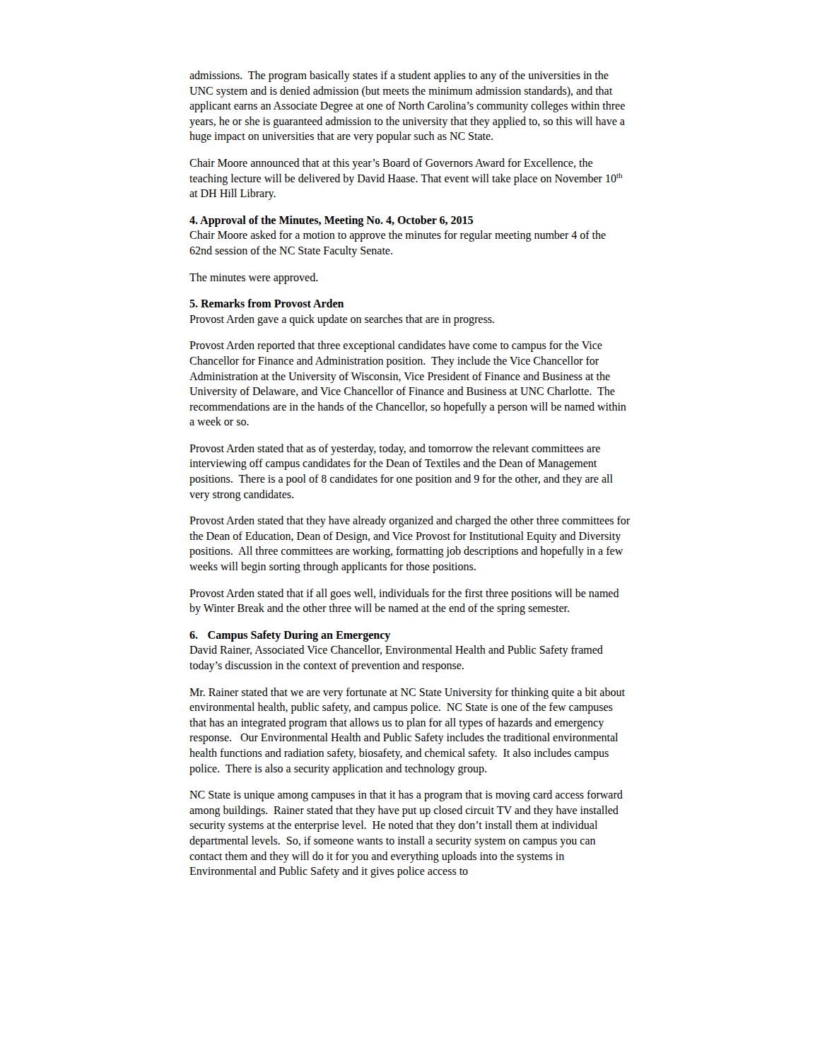admissions. The program basically states if a student applies to any of the universities in the UNC system and is denied admission (but meets the minimum admission standards), and that applicant earns an Associate Degree at one of North Carolina’s community colleges within three years, he or she is guaranteed admission to the university that they applied to, so this will have a huge impact on universities that are very popular such as NC State.
Chair Moore announced that at this year’s Board of Governors Award for Excellence, the teaching lecture will be delivered by David Haase. That event will take place on November 10th at DH Hill Library.
4. Approval of the Minutes, Meeting No. 4, October 6, 2015
Chair Moore asked for a motion to approve the minutes for regular meeting number 4 of the 62nd session of the NC State Faculty Senate.
The minutes were approved.
5. Remarks from Provost Arden
Provost Arden gave a quick update on searches that are in progress.
Provost Arden reported that three exceptional candidates have come to campus for the Vice Chancellor for Finance and Administration position. They include the Vice Chancellor for Administration at the University of Wisconsin, Vice President of Finance and Business at the University of Delaware, and Vice Chancellor of Finance and Business at UNC Charlotte. The recommendations are in the hands of the Chancellor, so hopefully a person will be named within a week or so.
Provost Arden stated that as of yesterday, today, and tomorrow the relevant committees are interviewing off campus candidates for the Dean of Textiles and the Dean of Management positions. There is a pool of 8 candidates for one position and 9 for the other, and they are all very strong candidates.
Provost Arden stated that they have already organized and charged the other three committees for the Dean of Education, Dean of Design, and Vice Provost for Institutional Equity and Diversity positions. All three committees are working, formatting job descriptions and hopefully in a few weeks will begin sorting through applicants for those positions.
Provost Arden stated that if all goes well, individuals for the first three positions will be named by Winter Break and the other three will be named at the end of the spring semester.
6. Campus Safety During an Emergency
David Rainer, Associated Vice Chancellor, Environmental Health and Public Safety framed today’s discussion in the context of prevention and response.
Mr. Rainer stated that we are very fortunate at NC State University for thinking quite a bit about environmental health, public safety, and campus police. NC State is one of the few campuses that has an integrated program that allows us to plan for all types of hazards and emergency response. Our Environmental Health and Public Safety includes the traditional environmental health functions and radiation safety, biosafety, and chemical safety. It also includes campus police. There is also a security application and technology group.
NC State is unique among campuses in that it has a program that is moving card access forward among buildings. Rainer stated that they have put up closed circuit TV and they have installed security systems at the enterprise level. He noted that they don’t install them at individual departmental levels. So, if someone wants to install a security system on campus you can contact them and they will do it for you and everything uploads into the systems in Environmental and Public Safety and it gives police access to